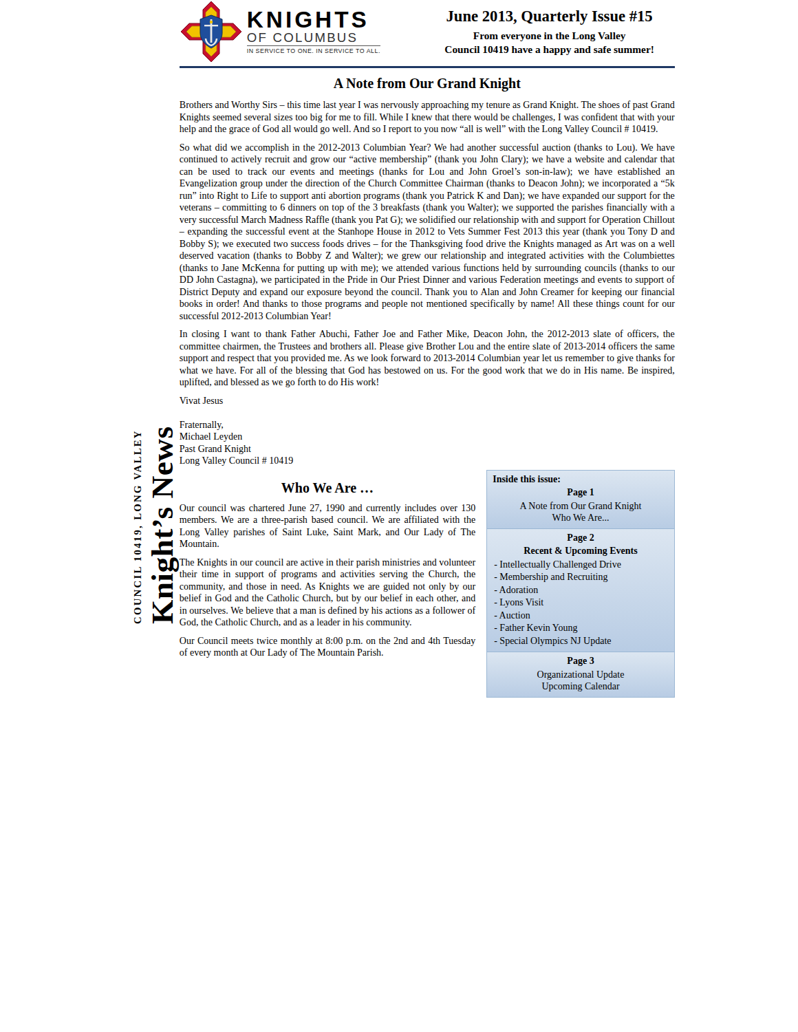COUNCIL 10419, LONG VALLEY
Knight’s News
KNIGHTS
OF COLUMBUS
IN SERVICE TO ONE. IN SERVICE TO ALL.
June 2013, Quarterly Issue #15
From everyone in the Long Valley
Council 10419 have a happy and safe summer!
A Note from Our Grand Knight
Brothers and Worthy Sirs – this time last year I was nervously approaching my tenure as Grand Knight. The shoes of past Grand Knights seemed several sizes too big for me to fill. While I knew that there would be challenges, I was confident that with your help and the grace of God all would go well. And so I report to you now “all is well” with the Long Valley Council # 10419.
So what did we accomplish in the 2012-2013 Columbian Year? We had another successful auction (thanks to Lou). We have continued to actively recruit and grow our “active membership” (thank you John Clary); we have a website and calendar that can be used to track our events and meetings (thanks for Lou and John Groel’s son-in-law); we have established an Evangelization group under the direction of the Church Committee Chairman (thanks to Deacon John); we incorporated a “5k run” into Right to Life to support anti abortion programs (thank you Patrick K and Dan); we have expanded our support for the veterans – committing to 6 dinners on top of the 3 breakfasts (thank you Walter); we supported the parishes financially with a very successful March Madness Raffle (thank you Pat G); we solidified our relationship with and support for Operation Chillout – expanding the successful event at the Stanhope House in 2012 to Vets Summer Fest 2013 this year (thank you Tony D and Bobby S); we executed two success foods drives – for the Thanksgiving food drive the Knights managed as Art was on a well deserved vacation (thanks to Bobby Z and Walter); we grew our relationship and integrated activities with the Columbiettes (thanks to Jane McKenna for putting up with me); we attended various functions held by surrounding councils (thanks to our DD John Castagna), we participated in the Pride in Our Priest Dinner and various Federation meetings and events to support of District Deputy and expand our exposure beyond the council. Thank you to Alan and John Creamer for keeping our financial books in order! And thanks to those programs and people not mentioned specifically by name! All these things count for our successful 2012-2013 Columbian Year!
In closing I want to thank Father Abuchi, Father Joe and Father Mike, Deacon John, the 2012-2013 slate of officers, the committee chairmen, the Trustees and brothers all. Please give Brother Lou and the entire slate of 2013-2014 officers the same support and respect that you provided me. As we look forward to 2013-2014 Columbian year let us remember to give thanks for what we have. For all of the blessing that God has bestowed on us. For the good work that we do in His name. Be inspired, uplifted, and blessed as we go forth to do His work!
Vivat Jesus
Fraternally,
Michael Leyden
Past Grand Knight
Long Valley Council # 10419
Who We Are …
Our council was chartered June 27, 1990 and currently includes over 130 members. We are a three-parish based council. We are affiliated with the Long Valley parishes of Saint Luke, Saint Mark, and Our Lady of The Mountain.
The Knights in our council are active in their parish ministries and volunteer their time in support of programs and activities serving the Church, the community, and those in need. As Knights we are guided not only by our belief in God and the Catholic Church, but by our belief in each other, and in ourselves. We believe that a man is defined by his actions as a follower of God, the Catholic Church, and as a leader in his community.
Our Council meets twice monthly at 8:00 p.m. on the 2nd and 4th Tuesday of every month at Our Lady of The Mountain Parish.
Inside this issue:
Page 1
A Note from Our Grand Knight
Who We Are...
Page 2
Recent & Upcoming Events
- Intellectually Challenged Drive
- Membership and Recruiting
- Adoration
- Lyons Visit
- Auction
- Father Kevin Young
- Special Olympics NJ Update
Page 3
Organizational Update
Upcoming Calendar